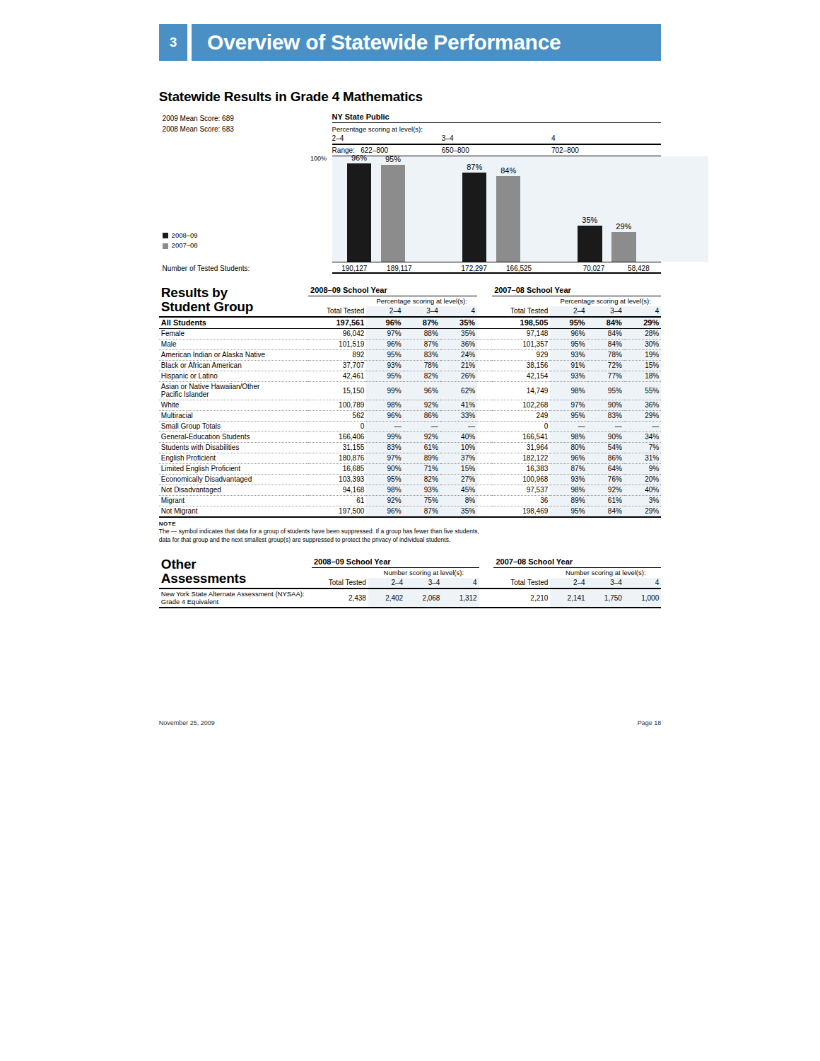3
Overview of Statewide Performance
Statewide Results in Grade 4 Mathematics
NY State Public
Percentage scoring at level(s):
2–4
3–4
4
Range: 622–800
650–800
702–800
2009 Mean Score: 689
2008 Mean Score: 683
100%
96%
95%
87%
84%
35%
29%
2008–09
2007–08
Number of Tested Students:
190,127
189,117
172,297
166,525
70,027
58,428
| Results by Student Group | 2008–09 School Year | | 2007–08 School Year |
| | Percentage scoring at level(s): | | | Percentage scoring at level(s): |
| Total Tested | 2–4 | 3–4 | 4 | | Total Tested | 2–4 | 3–4 | 4 |
| All Students | 197,561 | 96% | 87% | 35% | | 198,505 | 95% | 84% | 29% |
| Female | 96,042 | 97% | 88% | 35% | | 97,148 | 96% | 84% | 28% |
| Male | 101,519 | 96% | 87% | 36% | | 101,357 | 95% | 84% | 30% |
| American Indian or Alaska Native | 892 | 95% | 83% | 24% | | 929 | 93% | 78% | 19% |
| Black or African American | 37,707 | 93% | 78% | 21% | | 38,156 | 91% | 72% | 15% |
| Hispanic or Latino | 42,461 | 95% | 82% | 26% | | 42,154 | 93% | 77% | 18% |
| Asian or Native Hawaiian/Other Pacific Islander | 15,150 | 99% | 96% | 62% | | 14,749 | 98% | 95% | 55% |
| White | 100,789 | 98% | 92% | 41% | | 102,268 | 97% | 90% | 36% |
| Multiracial | 562 | 96% | 86% | 33% | | 249 | 95% | 83% | 29% |
| Small Group Totals | 0 | — | — | — | | 0 | — | — | — |
| General-Education Students | 166,406 | 99% | 92% | 40% | | 166,541 | 98% | 90% | 34% |
| Students with Disabilities | 31,155 | 83% | 61% | 10% | | 31,964 | 80% | 54% | 7% |
| English Proficient | 180,876 | 97% | 89% | 37% | | 182,122 | 96% | 86% | 31% |
| Limited English Proficient | 16,685 | 90% | 71% | 15% | | 16,383 | 87% | 64% | 9% |
| Economically Disadvantaged | 103,393 | 95% | 82% | 27% | | 100,968 | 93% | 76% | 20% |
| Not Disadvantaged | 94,168 | 98% | 93% | 45% | | 97,537 | 98% | 92% | 40% |
| Migrant | 61 | 92% | 75% | 8% | | 36 | 89% | 61% | 3% |
| Not Migrant | 197,500 | 96% | 87% | 35% | | 198,469 | 95% | 84% | 29% |
NOTE
The — symbol indicates that data for a group of students have been suppressed. If a group has fewer than five students,
data for that group and the next smallest group(s) are suppressed to protect the privacy of individual students.
| Other Assessments | 2008–09 School Year | | 2007–08 School Year |
| | Number scoring at level(s): | | | Number scoring at level(s): |
| Total Tested | 2–4 | 3–4 | 4 | | Total Tested | 2–4 | 3–4 | 4 |
| New York State Alternate Assessment (NYSAA): Grade 4 Equivalent | 2,438 | 2,402 | 2,068 | 1,312 | | 2,210 | 2,141 | 1,750 | 1,000 |
November 25, 2009
Page 18